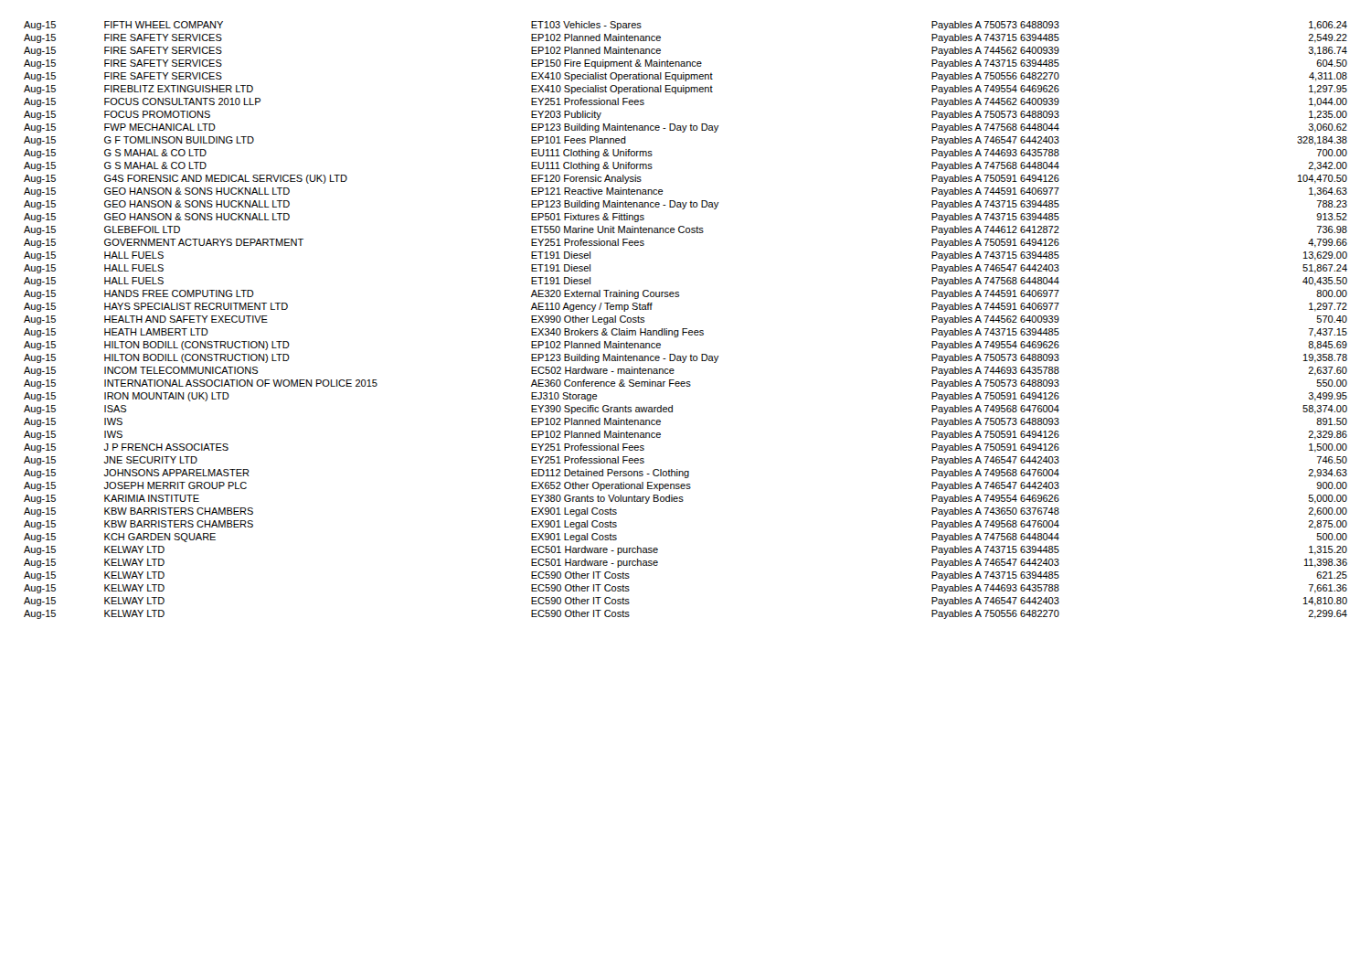| Aug-15 | FIFTH WHEEL COMPANY | ET103 Vehicles - Spares | Payables A 750573 6488093 | 1,606.24 |
| Aug-15 | FIRE SAFETY SERVICES | EP102 Planned Maintenance | Payables A 743715 6394485 | 2,549.22 |
| Aug-15 | FIRE SAFETY SERVICES | EP102 Planned Maintenance | Payables A 744562 6400939 | 3,186.74 |
| Aug-15 | FIRE SAFETY SERVICES | EP150 Fire Equipment & Maintenance | Payables A 743715 6394485 | 604.50 |
| Aug-15 | FIRE SAFETY SERVICES | EX410 Specialist Operational Equipment | Payables A 750556 6482270 | 4,311.08 |
| Aug-15 | FIREBLITZ EXTINGUISHER LTD | EX410 Specialist Operational Equipment | Payables A 749554 6469626 | 1,297.95 |
| Aug-15 | FOCUS CONSULTANTS 2010 LLP | EY251 Professional Fees | Payables A 744562 6400939 | 1,044.00 |
| Aug-15 | FOCUS PROMOTIONS | EY203 Publicity | Payables A 750573 6488093 | 1,235.00 |
| Aug-15 | FWP MECHANICAL LTD | EP123 Building Maintenance - Day to Day | Payables A 747568 6448044 | 3,060.62 |
| Aug-15 | G F TOMLINSON BUILDING LTD | EP101 Fees Planned | Payables A 746547 6442403 | 328,184.38 |
| Aug-15 | G S MAHAL & CO LTD | EU111 Clothing & Uniforms | Payables A 744693 6435788 | 700.00 |
| Aug-15 | G S MAHAL & CO LTD | EU111 Clothing & Uniforms | Payables A 747568 6448044 | 2,342.00 |
| Aug-15 | G4S FORENSIC AND MEDICAL SERVICES (UK) LTD | EF120 Forensic Analysis | Payables A 750591 6494126 | 104,470.50 |
| Aug-15 | GEO HANSON & SONS HUCKNALL LTD | EP121 Reactive Maintenance | Payables A 744591 6406977 | 1,364.63 |
| Aug-15 | GEO HANSON & SONS HUCKNALL LTD | EP123 Building Maintenance - Day to Day | Payables A 743715 6394485 | 788.23 |
| Aug-15 | GEO HANSON & SONS HUCKNALL LTD | EP501 Fixtures & Fittings | Payables A 743715 6394485 | 913.52 |
| Aug-15 | GLEBEFOIL LTD | ET550 Marine Unit Maintenance Costs | Payables A 744612 6412872 | 736.98 |
| Aug-15 | GOVERNMENT ACTUARYS DEPARTMENT | EY251 Professional Fees | Payables A 750591 6494126 | 4,799.66 |
| Aug-15 | HALL FUELS | ET191 Diesel | Payables A 743715 6394485 | 13,629.00 |
| Aug-15 | HALL FUELS | ET191 Diesel | Payables A 746547 6442403 | 51,867.24 |
| Aug-15 | HALL FUELS | ET191 Diesel | Payables A 747568 6448044 | 40,435.50 |
| Aug-15 | HANDS FREE COMPUTING LTD | AE320 External Training Courses | Payables A 744591 6406977 | 800.00 |
| Aug-15 | HAYS SPECIALIST RECRUITMENT LTD | AE110 Agency / Temp Staff | Payables A 744591 6406977 | 1,297.72 |
| Aug-15 | HEALTH AND SAFETY EXECUTIVE | EX990 Other Legal Costs | Payables A 744562 6400939 | 570.40 |
| Aug-15 | HEATH LAMBERT LTD | EX340 Brokers & Claim Handling Fees | Payables A 743715 6394485 | 7,437.15 |
| Aug-15 | HILTON BODILL (CONSTRUCTION) LTD | EP102 Planned Maintenance | Payables A 749554 6469626 | 8,845.69 |
| Aug-15 | HILTON BODILL (CONSTRUCTION) LTD | EP123 Building Maintenance - Day to Day | Payables A 750573 6488093 | 19,358.78 |
| Aug-15 | INCOM TELECOMMUNICATIONS | EC502 Hardware - maintenance | Payables A 744693 6435788 | 2,637.60 |
| Aug-15 | INTERNATIONAL ASSOCIATION OF WOMEN POLICE 2015 | AE360 Conference & Seminar Fees | Payables A 750573 6488093 | 550.00 |
| Aug-15 | IRON MOUNTAIN (UK) LTD | EJ310 Storage | Payables A 750591 6494126 | 3,499.95 |
| Aug-15 | ISAS | EY390 Specific Grants awarded | Payables A 749568 6476004 | 58,374.00 |
| Aug-15 | IWS | EP102 Planned Maintenance | Payables A 750573 6488093 | 891.50 |
| Aug-15 | IWS | EP102 Planned Maintenance | Payables A 750591 6494126 | 2,329.86 |
| Aug-15 | J P FRENCH ASSOCIATES | EY251 Professional Fees | Payables A 750591 6494126 | 1,500.00 |
| Aug-15 | JNE SECURITY LTD | EY251 Professional Fees | Payables A 746547 6442403 | 746.50 |
| Aug-15 | JOHNSONS APPARELMASTER | ED112 Detained Persons - Clothing | Payables A 749568 6476004 | 2,934.63 |
| Aug-15 | JOSEPH MERRIT GROUP PLC | EX652 Other Operational Expenses | Payables A 746547 6442403 | 900.00 |
| Aug-15 | KARIMIA INSTITUTE | EY380 Grants to Voluntary Bodies | Payables A 749554 6469626 | 5,000.00 |
| Aug-15 | KBW BARRISTERS CHAMBERS | EX901 Legal Costs | Payables A 743650 6376748 | 2,600.00 |
| Aug-15 | KBW BARRISTERS CHAMBERS | EX901 Legal Costs | Payables A 749568 6476004 | 2,875.00 |
| Aug-15 | KCH GARDEN SQUARE | EX901 Legal Costs | Payables A 747568 6448044 | 500.00 |
| Aug-15 | KELWAY LTD | EC501 Hardware - purchase | Payables A 743715 6394485 | 1,315.20 |
| Aug-15 | KELWAY LTD | EC501 Hardware - purchase | Payables A 746547 6442403 | 11,398.36 |
| Aug-15 | KELWAY LTD | EC590 Other IT Costs | Payables A 743715 6394485 | 621.25 |
| Aug-15 | KELWAY LTD | EC590 Other IT Costs | Payables A 744693 6435788 | 7,661.36 |
| Aug-15 | KELWAY LTD | EC590 Other IT Costs | Payables A 746547 6442403 | 14,810.80 |
| Aug-15 | KELWAY LTD | EC590 Other IT Costs | Payables A 750556 6482270 | 2,299.64 |